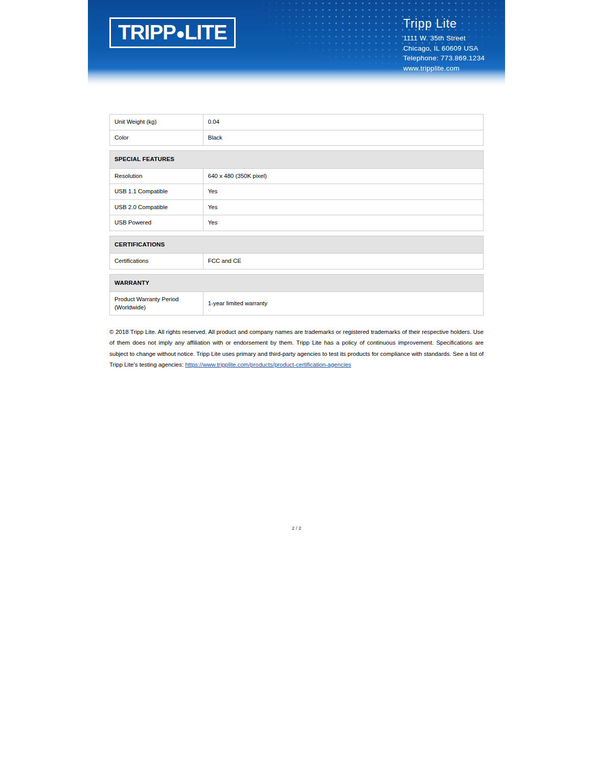TRIPP●LITE
Tripp Lite
1111 W. 35th Street
Chicago, IL 60609 USA
Telephone: 773.869.1234
www.tripplite.com
| Unit Weight (kg) | 0.04 |
| Color | Black |
| SPECIAL FEATURES |
| Resolution | 640 x 480 (350K pixel) |
| USB 1.1 Compatible | Yes |
| USB 2.0 Compatible | Yes |
| USB Powered | Yes |
| CERTIFICATIONS |
| Certifications | FCC and CE |
| WARRANTY |
| Product Warranty Period (Worldwide) | 1-year limited warranty |
© 2018 Tripp Lite. All rights reserved. All product and company names are trademarks or registered trademarks of their respective holders. Use of them does not imply any affiliation with or endorsement by them. Tripp Lite has a policy of continuous improvement. Specifications are subject to change without notice. Tripp Lite uses primary and third-party agencies to test its products for compliance with standards. See a list of Tripp Lite's testing agencies: https://www.tripplite.com/products/product-certification-agencies
2 / 2